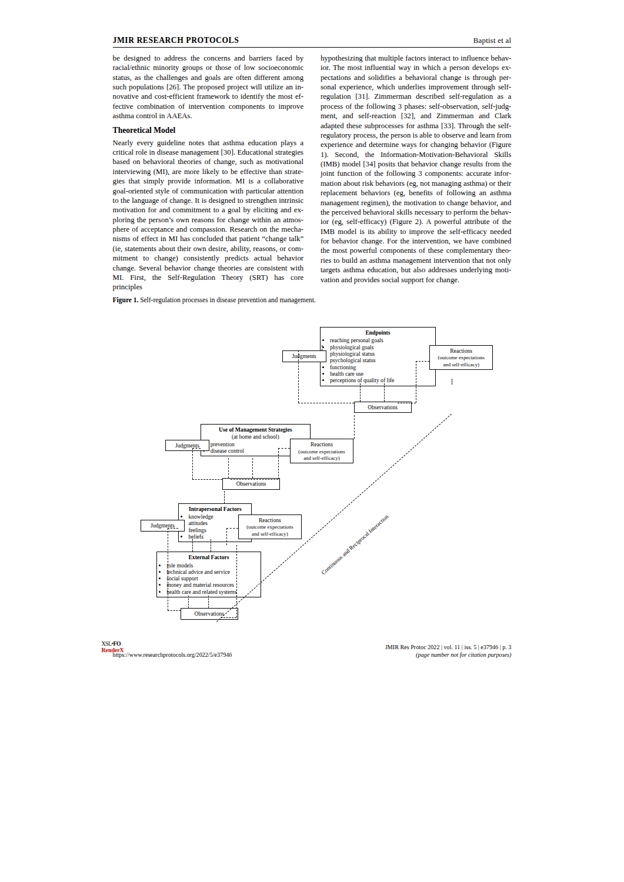JMIR RESEARCH PROTOCOLS Baptist et al
be designed to address the concerns and barriers faced by racial/ethnic minority groups or those of low socioeconomic status, as the challenges and goals are often different among such populations [26]. The proposed project will utilize an innovative and cost-efficient framework to identify the most effective combination of intervention components to improve asthma control in AAEAs.
Theoretical Model
Nearly every guideline notes that asthma education plays a critical role in disease management [30]. Educational strategies based on behavioral theories of change, such as motivational interviewing (MI), are more likely to be effective than strategies that simply provide information. MI is a collaborative goal-oriented style of communication with particular attention to the language of change. It is designed to strengthen intrinsic motivation for and commitment to a goal by eliciting and exploring the person’s own reasons for change within an atmosphere of acceptance and compassion. Research on the mechanisms of effect in MI has concluded that patient “change talk” (ie, statements about their own desire, ability, reasons, or commitment to change) consistently predicts actual behavior change. Several behavior change theories are consistent with MI. First, the Self-Regulation Theory (SRT) has core principles
hypothesizing that multiple factors interact to influence behavior. The most influential way in which a person develops expectations and solidifies a behavioral change is through personal experience, which underlies improvement through self-regulation [31]. Zimmerman described self-regulation as a process of the following 3 phases: self-observation, self-judgment, and self-reaction [32], and Zimmerman and Clark adapted these subprocesses for asthma [33]. Through the self-regulatory process, the person is able to observe and learn from experience and determine ways for changing behavior (Figure 1). Second, the Information-Motivation-Behavioral Skills (IMB) model [34] posits that behavior change results from the joint function of the following 3 components: accurate information about risk behaviors (eg, not managing asthma) or their replacement behaviors (eg, benefits of following an asthma management regimen), the motivation to change behavior, and the perceived behavioral skills necessary to perform the behavior (eg, self-efficacy) (Figure 2). A powerful attribute of the IMB model is its ability to improve the self-efficacy needed for behavior change. For the intervention, we have combined the most powerful components of these complementary theories to build an asthma management intervention that not only targets asthma education, but also addresses underlying motivation and provides social support for change.
Figure 1. Self-regulation processes in disease prevention and management.
Endpoints
reaching personal goals
physiological goals
physiological status
psychological status
functioning
health care use
perceptions of quality of life
Judgments
Reactions
(outcome expectations
and self-efficacy)
Observations
Use of Management Strategies (at home and school)
prevention
disease control
Judgments
Reactions
(outcome expectations
and self-efficacy)
Observations
Intrapersonal Factors
knowledge
attitudes
feelings
beliefs
Judgments
Reactions
(outcome expectations
and self-efficacy)
External Factors
role models
technical advice and service
social support
money and material resources
health care and related systems
Observations
Continuous and Reciprocal Interaction
https://www.researchprotocols.org/2022/5/e37946
JMIR Res Protoc 2022 | vol. 11 | iss. 5 | e37946 | p. 3
(page number not for citation purposes)
XSL•FO
RenderX